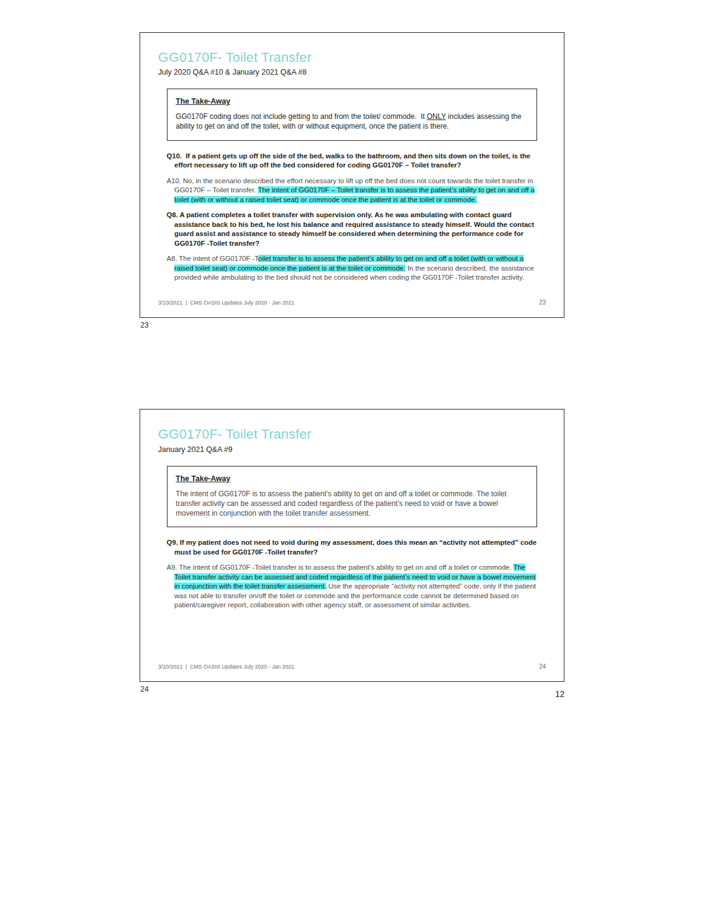GG0170F- Toilet Transfer
July 2020 Q&A #10 & January 2021 Q&A #8
The Take-Away
GG0170F coding does not include getting to and from the toilet/ commode. It ONLY includes assessing the ability to get on and off the toilet, with or without equipment, once the patient is there.
Q10. If a patient gets up off the side of the bed, walks to the bathroom, and then sits down on the toilet, is the effort necessary to lift up off the bed considered for coding GG0170F – Toilet transfer?
A10. No, in the scenario described the effort necessary to lift up off the bed does not count towards the toilet transfer in GG0170F – Toilet transfer. The intent of GG0170F – Toilet transfer is to assess the patient’s ability to get on and off a toilet (with or without a raised toilet seat) or commode once the patient is at the toilet or commode.
Q8. A patient completes a toilet transfer with supervision only. As he was ambulating with contact guard assistance back to his bed, he lost his balance and required assistance to steady himself. Would the contact guard assist and assistance to steady himself be considered when determining the performance code for GG0170F -Toilet transfer?
A8. The intent of GG0170F -Toilet transfer is to assess the patient’s ability to get on and off a toilet (with or without a raised toilet seat) or commode once the patient is at the toilet or commode. In the scenario described, the assistance provided while ambulating to the bed should not be considered when coding the GG0170F -Toilet transfer activity.
3/10/2021 | CMS OASIS Updates July 2020 - Jan 2021 23
23
GG0170F- Toilet Transfer
January 2021 Q&A #9
The Take-Away
The intent of GG0170F is to assess the patient’s ability to get on and off a toilet or commode. The toilet transfer activity can be assessed and coded regardless of the patient’s need to void or have a bowel movement in conjunction with the toilet transfer assessment.
Q9. If my patient does not need to void during my assessment, does this mean an “activity not attempted” code must be used for GG0170F -Toilet transfer?
A9. The intent of GG0170F -Toilet transfer is to assess the patient’s ability to get on and off a toilet or commode. The Toilet transfer activity can be assessed and coded regardless of the patient’s need to void or have a bowel movement in conjunction with the toilet transfer assessment. Use the appropriate “activity not attempted” code, only if the patient was not able to transfer on/off the toilet or commode and the performance code cannot be determined based on patient/caregiver report, collaboration with other agency staff, or assessment of similar activities.
3/10/2021 | CMS OASIS Updates July 2020 - Jan 2021 24
24
12